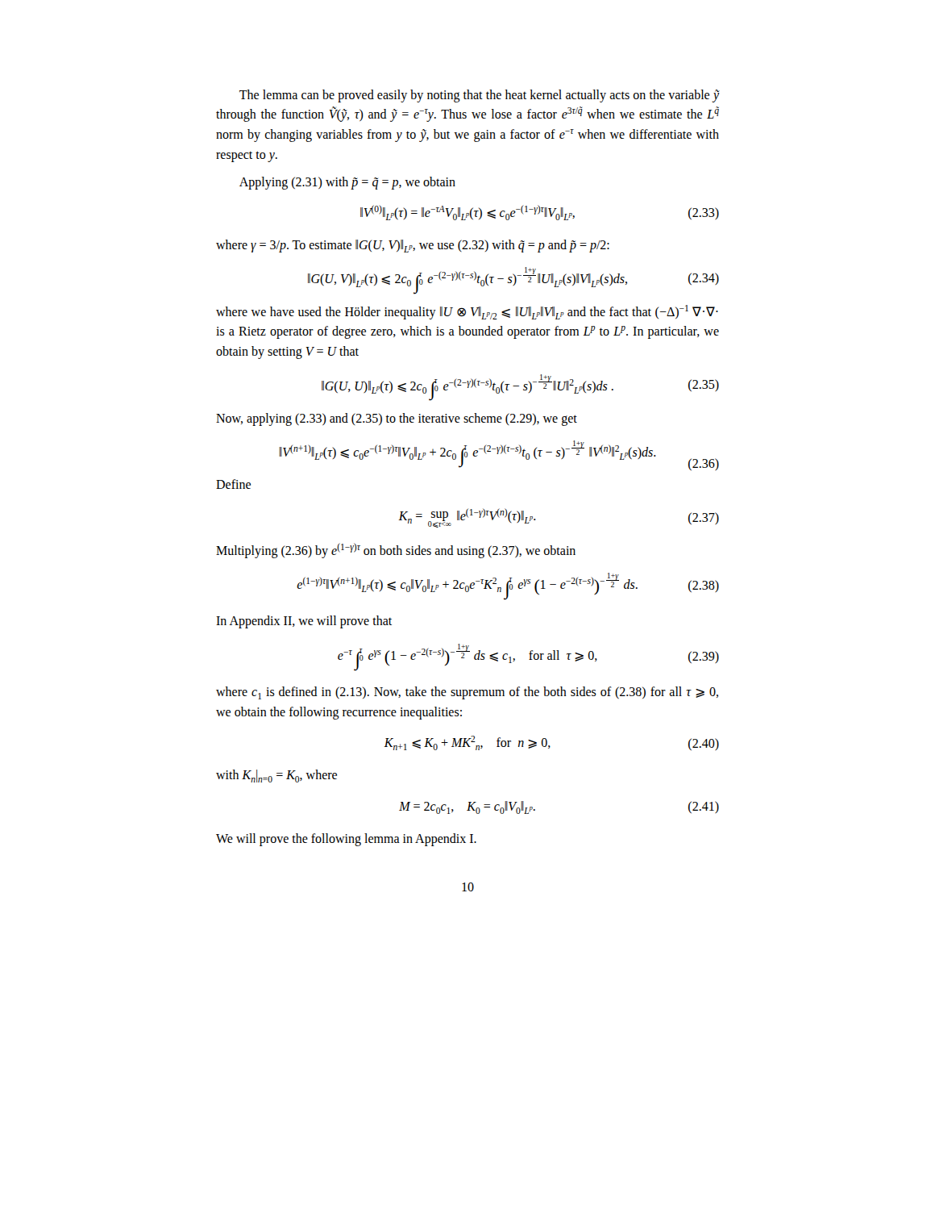The lemma can be proved easily by noting that the heat kernel actually acts on the variable ỹ through the function Ṽ(ỹ, τ) and ỹ = e−τy. Thus we lose a factor e3τ/q̃ when we estimate the Lq̃ norm by changing variables from y to ỹ, but we gain a factor of e−τ when we differentiate with respect to y.
Applying (2.31) with p̃ = q̃ = p, we obtain
‖V(0)‖Lp(τ) = ‖e−τAV0‖Lp(τ) ⩽ c0e−(1−γ)τ‖V0‖Lp, (2.33)
where γ = 3/p. To estimate ‖G(U, V)‖Lp, we use (2.32) with q̃ = p and p̃ = p/2:
‖G(U, V)‖Lp(τ) ⩽ 2c0 ∫τ 0 e−(2−γ)(τ−s)t0(τ − s)−1+γ 2‖U‖Lp(s)‖V‖Lp(s)ds, (2.34)
where we have used the Hölder inequality ‖U ⊗ V‖Lp/2 ⩽ ‖U‖Lp‖V‖Lp and the fact that (−Δ)−1 ∇·∇· is a Rietz operator of degree zero, which is a bounded operator from Lp to Lp. In particular, we obtain by setting V = U that
‖G(U, U)‖Lp(τ) ⩽ 2c0 ∫τ 0 e−(2−γ)(τ−s)t0(τ − s)−1+γ 2‖U‖2Lp(s)ds . (2.35)
Now, applying (2.33) and (2.35) to the iterative scheme (2.29), we get
‖V(n+1)‖Lp(τ) ⩽ c0e−(1−γ)τ‖V0‖Lp + 2c0 ∫τ 0 e−(2−γ)(τ−s)t0 (τ − s)−1+γ 2 ‖V(n)‖2Lp(s)ds. (2.36)
Define
Kn = sup 0⩽τ<∞ ‖e(1−γ)τV(n)(τ)‖Lp. (2.37)
Multiplying (2.36) by e(1−γ)τ on both sides and using (2.37), we obtain
e(1−γ)τ‖V(n+1)‖Lp(τ) ⩽ c0‖V0‖Lp + 2c0e−τK2n ∫τ 0 eγs (1 − e−2(τ−s))−1+γ 2 ds. (2.38)
In Appendix II, we will prove that
e−τ ∫τ 0 eγs (1 − e−2(τ−s))−1+γ 2 ds ⩽ c1, for all τ ⩾ 0, (2.39)
where c1 is defined in (2.13). Now, take the supremum of the both sides of (2.38) for all τ ⩾ 0, we obtain the following recurrence inequalities:
Kn+1 ⩽ K0 + MK2n, for n ⩾ 0, (2.40)
with Kn|n=0 = K0, where
M = 2c0c1, K0 = c0‖V0‖Lp. (2.41)
We will prove the following lemma in Appendix I.
10